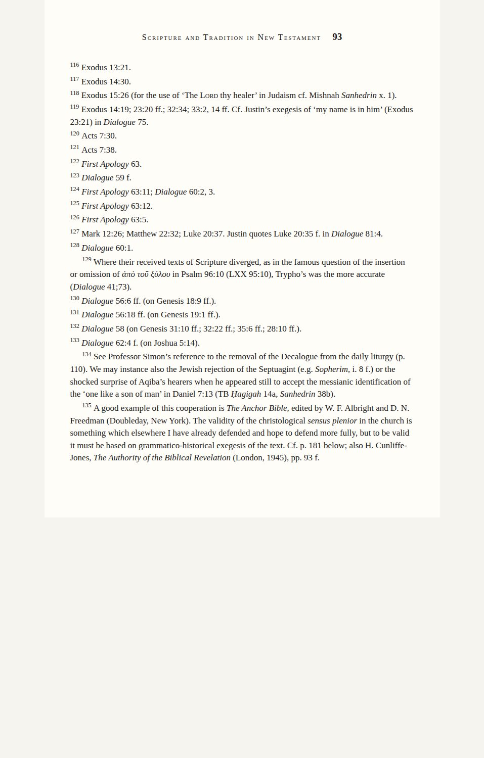Scripture and Tradition in New Testament 93
116 Exodus 13:21.
117 Exodus 14:30.
118 Exodus 15:26 (for the use of ‘The Lord thy healer’ in Judaism cf. Mishnah Sanhedrin x. 1).
119 Exodus 14:19; 23:20 ff.; 32:34; 33:2, 14 ff. Cf. Justin’s exegesis of ‘my name is in him’ (Exodus 23:21) in Dialogue 75.
120 Acts 7:30.
121 Acts 7:38.
122 First Apology 63.
123 Dialogue 59 f.
124 First Apology 63:11; Dialogue 60:2, 3.
125 First Apology 63:12.
126 First Apology 63:5.
127 Mark 12:26; Matthew 22:32; Luke 20:37. Justin quotes Luke 20:35 f. in Dialogue 81:4.
128 Dialogue 60:1.
129 Where their received texts of Scripture diverged, as in the famous question of the insertion or omission of ἀπὸ τοῦ ξύλου in Psalm 96:10 (LXX 95:10), Trypho’s was the more accurate (Dialogue 41;73).
130 Dialogue 56:6 ff. (on Genesis 18:9 ff.).
131 Dialogue 56:18 ff. (on Genesis 19:1 ff.).
132 Dialogue 58 (on Genesis 31:10 ff.; 32:22 ff.; 35:6 ff.; 28:10 ff.).
133 Dialogue 62:4 f. (on Joshua 5:14).
134 See Professor Simon’s reference to the removal of the Decalogue from the daily liturgy (p. 110). We may instance also the Jewish rejection of the Septuagint (e.g. Sopherim, i. 8 f.) or the shocked surprise of Aqiba’s hearers when he appeared still to accept the messianic identification of the ‘one like a son of man’ in Daniel 7:13 (TB Ḥagigah 14a, Sanhedrin 38b).
135 A good example of this cooperation is The Anchor Bible, edited by W. F. Albright and D. N. Freedman (Doubleday, New York). The validity of the christological sensus plenior in the church is something which elsewhere I have already defended and hope to defend more fully, but to be valid it must be based on grammatico-historical exegesis of the text. Cf. p. 181 below; also H. Cunliffe-Jones, The Authority of the Biblical Revelation (London, 1945), pp. 93 f.